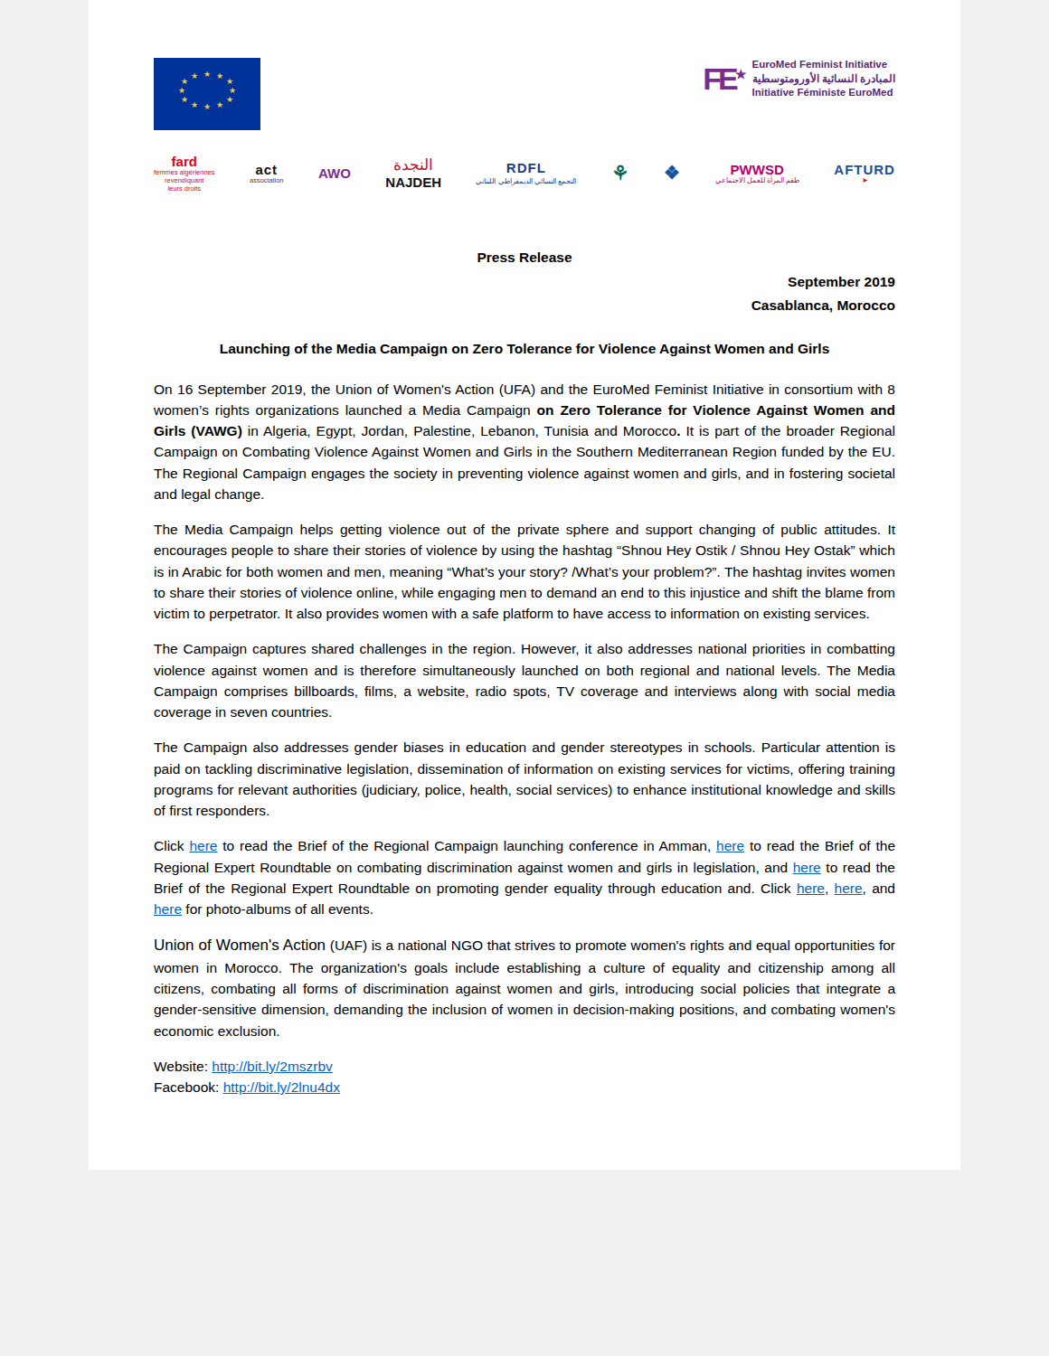★ ★ ★ ★ ★ ★ ★ ★ ★ ★ ★ ★
FE★
EuroMed Feminist Initiative
المبادرة النسائية الأورومتوسطية
Initiative Féministe EuroMed
fard femmes algériennes
revendiquant
leurs droits
act association
AWO
النجدة NAJDEH
RDFL التجمع النسائي الديمقراطي اللبناني
⚘
❖
PWWSD طقم المرأة للعمل الاجتماعي
AFTURD➤
Press Release
September 2019
Casablanca, Morocco
Launching of the Media Campaign on Zero Tolerance for Violence Against Women and Girls
On 16 September 2019, the Union of Women's Action (UFA) and the EuroMed Feminist Initiative in consortium with 8 women’s rights organizations launched a Media Campaign on Zero Tolerance for Violence Against Women and Girls (VAWG) in Algeria, Egypt, Jordan, Palestine, Lebanon, Tunisia and Morocco. It is part of the broader Regional Campaign on Combating Violence Against Women and Girls in the Southern Mediterranean Region funded by the EU. The Regional Campaign engages the society in preventing violence against women and girls, and in fostering societal and legal change.
The Media Campaign helps getting violence out of the private sphere and support changing of public attitudes. It encourages people to share their stories of violence by using the hashtag “Shnou Hey Ostik / Shnou Hey Ostak” which is in Arabic for both women and men, meaning “What’s your story? /What’s your problem?”. The hashtag invites women to share their stories of violence online, while engaging men to demand an end to this injustice and shift the blame from victim to perpetrator. It also provides women with a safe platform to have access to information on existing services.
The Campaign captures shared challenges in the region. However, it also addresses national priorities in combatting violence against women and is therefore simultaneously launched on both regional and national levels. The Media Campaign comprises billboards, films, a website, radio spots, TV coverage and interviews along with social media coverage in seven countries.
The Campaign also addresses gender biases in education and gender stereotypes in schools. Particular attention is paid on tackling discriminative legislation, dissemination of information on existing services for victims, offering training programs for relevant authorities (judiciary, police, health, social services) to enhance institutional knowledge and skills of first responders.
Click here to read the Brief of the Regional Campaign launching conference in Amman, here to read the Brief of the Regional Expert Roundtable on combating discrimination against women and girls in legislation, and here to read the Brief of the Regional Expert Roundtable on promoting gender equality through education and. Click here, here, and here for photo-albums of all events.
Union of Women's Action (UAF) is a national NGO that strives to promote women's rights and equal opportunities for women in Morocco. The organization's goals include establishing a culture of equality and citizenship among all citizens, combating all forms of discrimination against women and girls, introducing social policies that integrate a gender-sensitive dimension, demanding the inclusion of women in decision-making positions, and combating women's economic exclusion.
Website: http://bit.ly/2mszrbv
Facebook: http://bit.ly/2lnu4dx